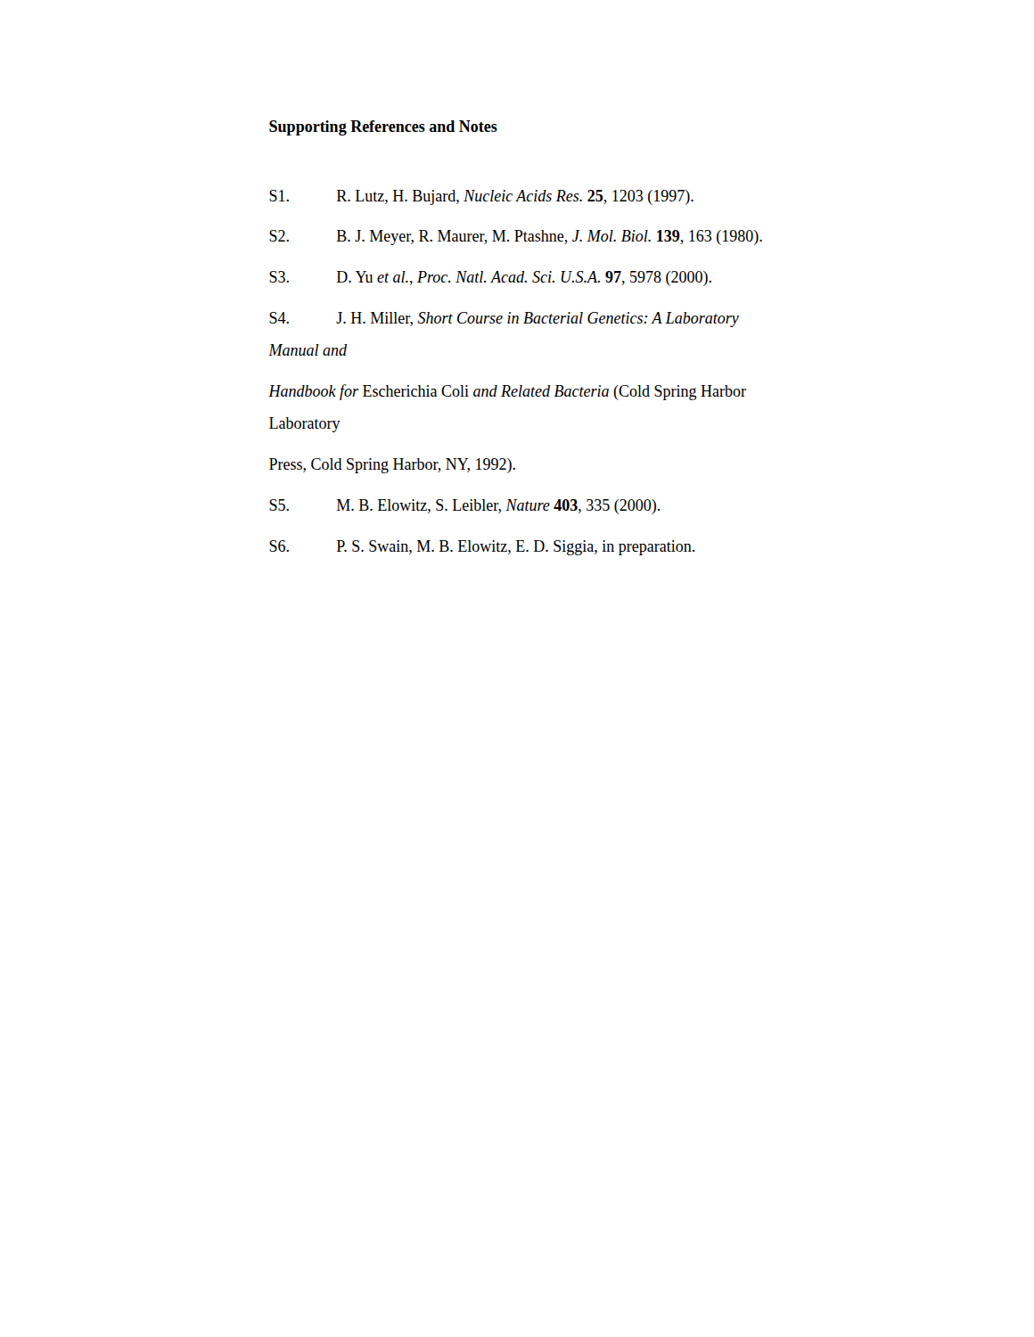Supporting References and Notes
S1. R. Lutz, H. Bujard, Nucleic Acids Res. 25, 1203 (1997).
S2. B. J. Meyer, R. Maurer, M. Ptashne, J. Mol. Biol. 139, 163 (1980).
S3. D. Yu et al., Proc. Natl. Acad. Sci. U.S.A. 97, 5978 (2000).
S4. J. H. Miller, Short Course in Bacterial Genetics: A Laboratory Manual and
Handbook for Escherichia Coli and Related Bacteria (Cold Spring Harbor Laboratory
Press, Cold Spring Harbor, NY, 1992).
S5. M. B. Elowitz, S. Leibler, Nature 403, 335 (2000).
S6. P. S. Swain, M. B. Elowitz, E. D. Siggia, in preparation.